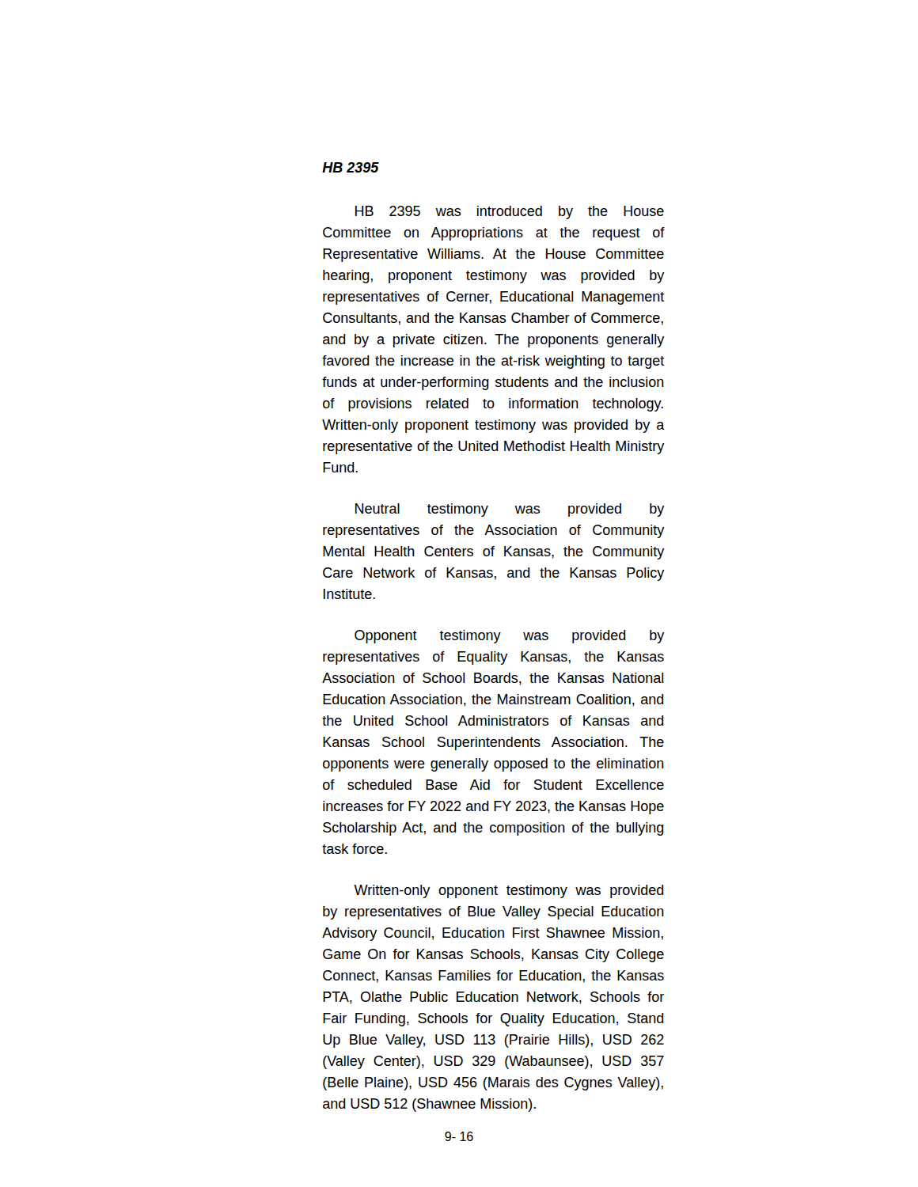HB 2395
HB 2395 was introduced by the House Committee on Appropriations at the request of Representative Williams. At the House Committee hearing, proponent testimony was provided by representatives of Cerner, Educational Management Consultants, and the Kansas Chamber of Commerce, and by a private citizen. The proponents generally favored the increase in the at-risk weighting to target funds at under-performing students and the inclusion of provisions related to information technology. Written-only proponent testimony was provided by a representative of the United Methodist Health Ministry Fund.
Neutral testimony was provided by representatives of the Association of Community Mental Health Centers of Kansas, the Community Care Network of Kansas, and the Kansas Policy Institute.
Opponent testimony was provided by representatives of Equality Kansas, the Kansas Association of School Boards, the Kansas National Education Association, the Mainstream Coalition, and the United School Administrators of Kansas and Kansas School Superintendents Association. The opponents were generally opposed to the elimination of scheduled Base Aid for Student Excellence increases for FY 2022 and FY 2023, the Kansas Hope Scholarship Act, and the composition of the bullying task force.
Written-only opponent testimony was provided by representatives of Blue Valley Special Education Advisory Council, Education First Shawnee Mission, Game On for Kansas Schools, Kansas City College Connect, Kansas Families for Education, the Kansas PTA, Olathe Public Education Network, Schools for Fair Funding, Schools for Quality Education, Stand Up Blue Valley, USD 113 (Prairie Hills), USD 262 (Valley Center), USD 329 (Wabaunsee), USD 357 (Belle Plaine), USD 456 (Marais des Cygnes Valley), and USD 512 (Shawnee Mission).
9- 16